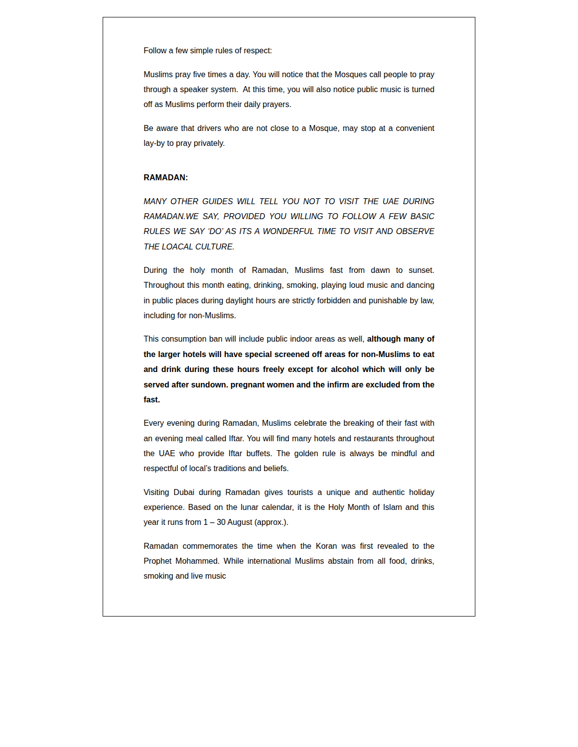Follow a few simple rules of respect:
Muslims pray five times a day. You will notice that the Mosques call people to pray through a speaker system. At this time, you will also notice public music is turned off as Muslims perform their daily prayers.
Be aware that drivers who are not close to a Mosque, may stop at a convenient lay-by to pray privately.
RAMADAN:
Many other guides will tell you not to visit the UAE during Ramadan.We say, provided you willing to follow a few basic rules we say ‘do’ as its a wonderful time to visit and observe the loacal culture.
During the holy month of Ramadan, Muslims fast from dawn to sunset. Throughout this month eating, drinking, smoking, playing loud music and dancing in public places during daylight hours are strictly forbidden and punishable by law, including for non-Muslims.
This consumption ban will include public indoor areas as well, although many of the larger hotels will have special screened off areas for non-Muslims to eat and drink during these hours freely except for alcohol which will only be served after sundown. pregnant women and the infirm are excluded from the fast.
Every evening during Ramadan, Muslims celebrate the breaking of their fast with an evening meal called Iftar. You will find many hotels and restaurants throughout the UAE who provide Iftar buffets. The golden rule is always be mindful and respectful of local’s traditions and beliefs.
Visiting Dubai during Ramadan gives tourists a unique and authentic holiday experience. Based on the lunar calendar, it is the Holy Month of Islam and this year it runs from 1 – 30 August (approx.).
Ramadan commemorates the time when the Koran was first revealed to the Prophet Mohammed. While international Muslims abstain from all food, drinks, smoking and live music